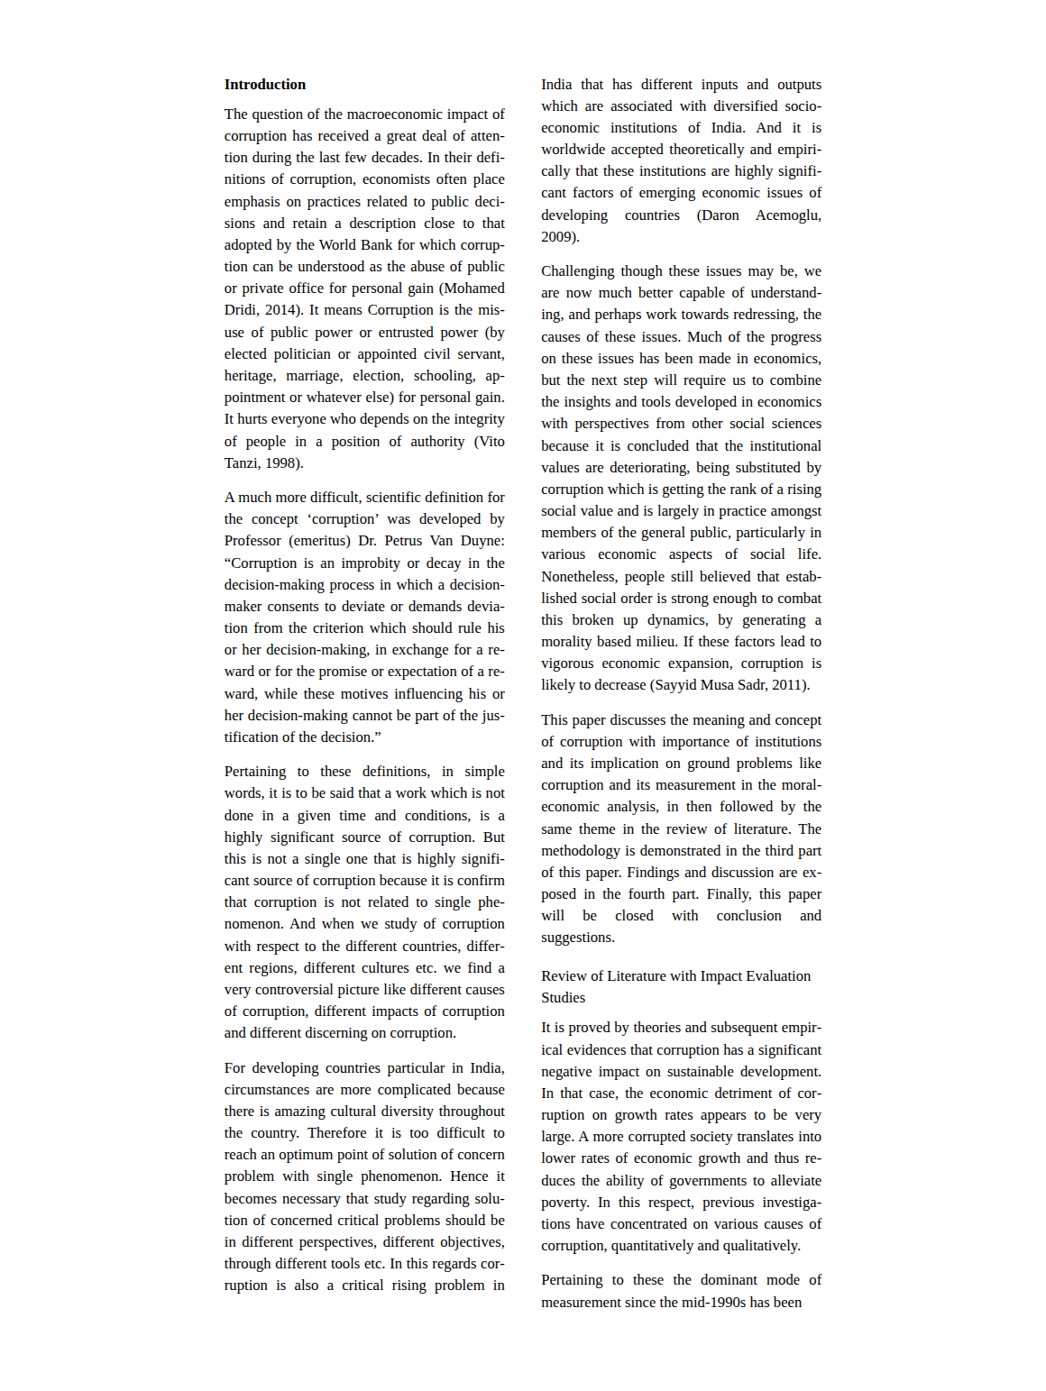Introduction
The question of the macroeconomic impact of corruption has received a great deal of attention during the last few decades. In their definitions of corruption, economists often place emphasis on practices related to public decisions and retain a description close to that adopted by the World Bank for which corruption can be understood as the abuse of public or private office for personal gain (Mohamed Dridi, 2014). It means Corruption is the misuse of public power or entrusted power (by elected politician or appointed civil servant, heritage, marriage, election, schooling, appointment or whatever else) for personal gain. It hurts everyone who depends on the integrity of people in a position of authority (Vito Tanzi, 1998).
A much more difficult, scientific definition for the concept ‘corruption’ was developed by Professor (emeritus) Dr. Petrus Van Duyne: “Corruption is an improbity or decay in the decision-making process in which a decision-maker consents to deviate or demands deviation from the criterion which should rule his or her decision-making, in exchange for a reward or for the promise or expectation of a reward, while these motives influencing his or her decision-making cannot be part of the justification of the decision.”
Pertaining to these definitions, in simple words, it is to be said that a work which is not done in a given time and conditions, is a highly significant source of corruption. But this is not a single one that is highly significant source of corruption because it is confirm that corruption is not related to single phenomenon. And when we study of corruption with respect to the different countries, different regions, different cultures etc. we find a very controversial picture like different causes of corruption, different impacts of corruption and different discerning on corruption.
For developing countries particular in India, circumstances are more complicated because there is amazing cultural diversity throughout the country. Therefore it is too difficult to reach an optimum point of solution of concern problem with single phenomenon. Hence it becomes necessary that study regarding solution of concerned critical problems should be in different perspectives, different objectives, through different tools etc. In this regards corruption is also a critical rising problem in India that has different inputs and outputs which are associated with diversified socio-economic institutions of India. And it is worldwide accepted theoretically and empirically that these institutions are highly significant factors of emerging economic issues of developing countries (Daron Acemoglu, 2009).
Challenging though these issues may be, we are now much better capable of understanding, and perhaps work towards redressing, the causes of these issues. Much of the progress on these issues has been made in economics, but the next step will require us to combine the insights and tools developed in economics with perspectives from other social sciences because it is concluded that the institutional values are deteriorating, being substituted by corruption which is getting the rank of a rising social value and is largely in practice amongst members of the general public, particularly in various economic aspects of social life. Nonetheless, people still believed that established social order is strong enough to combat this broken up dynamics, by generating a morality based milieu. If these factors lead to vigorous economic expansion, corruption is likely to decrease (Sayyid Musa Sadr, 2011).
This paper discusses the meaning and concept of corruption with importance of institutions and its implication on ground problems like corruption and its measurement in the moral-economic analysis, in then followed by the same theme in the review of literature. The methodology is demonstrated in the third part of this paper. Findings and discussion are exposed in the fourth part. Finally, this paper will be closed with conclusion and suggestions.
Review of Literature with Impact Evaluation Studies
It is proved by theories and subsequent empirical evidences that corruption has a significant negative impact on sustainable development. In that case, the economic detriment of corruption on growth rates appears to be very large. A more corrupted society translates into lower rates of economic growth and thus reduces the ability of governments to alleviate poverty. In this respect, previous investigations have concentrated on various causes of corruption, quantitatively and qualitatively.
Pertaining to these the dominant mode of measurement since the mid-1990s has been